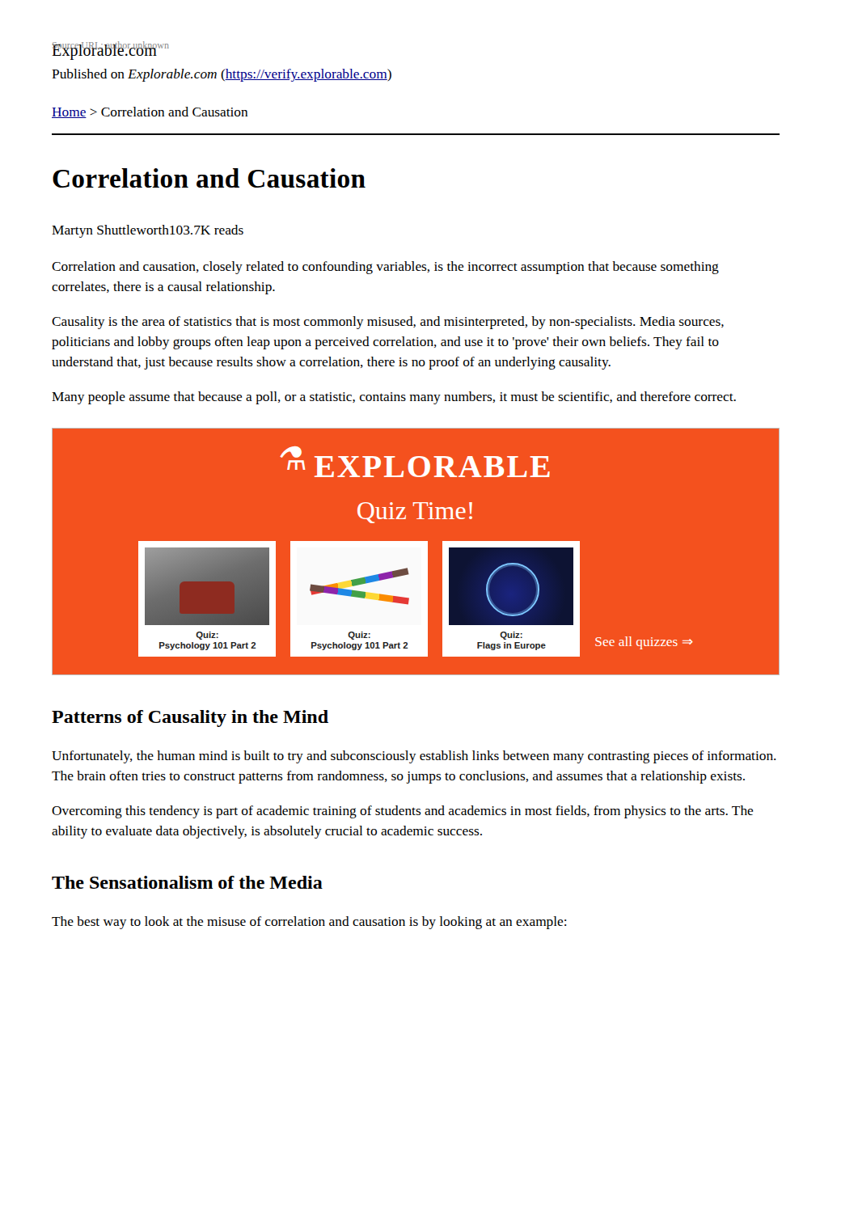Source URL: author unknown
Explorable.com
Published on Explorable.com (https://verify.explorable.com)
Home > Correlation and Causation
Correlation and Causation
Martyn Shuttleworth103.7K reads
Correlation and causation, closely related to confounding variables, is the incorrect assumption that because something correlates, there is a causal relationship.
Causality is the area of statistics that is most commonly misused, and misinterpreted, by non-specialists. Media sources, politicians and lobby groups often leap upon a perceived correlation, and use it to 'prove' their own beliefs. They fail to understand that, just because results show a correlation, there is no proof of an underlying causality.
Many people assume that because a poll, or a statistic, contains many numbers, it must be scientific, and therefore correct.
⚗EXPLORABLE
Quiz Time!
Quiz:
Psychology 101 Part 2
Quiz:
Psychology 101 Part 2
Quiz:
Flags in Europe
See all quizzes ⇒
Patterns of Causality in the Mind
Unfortunately, the human mind is built to try and subconsciously establish links between many contrasting pieces of information. The brain often tries to construct patterns from randomness, so jumps to conclusions, and assumes that a relationship exists.
Overcoming this tendency is part of academic training of students and academics in most fields, from physics to the arts. The ability to evaluate data objectively, is absolutely crucial to academic success.
The Sensationalism of the Media
The best way to look at the misuse of correlation and causation is by looking at an example: